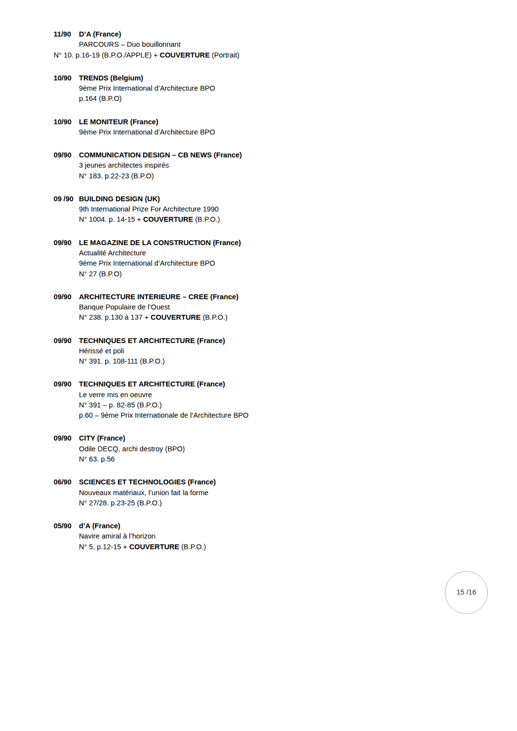11/90 D’A (France)
PARCOURS – Duo bouillonnant
N° 10. p.16-19 (B.P.O./APPLE) + COUVERTURE (Portrait)
10/90 TRENDS (Belgium)
9ème Prix International d’Architecture BPO
p.164 (B.P.O)
10/90 LE MONITEUR (France)
9ème Prix International d’Architecture BPO
09/90 COMMUNICATION DESIGN – CB NEWS (France)
3 jeunes architectes inspirés
N° 183. p.22-23 (B.P.O)
09 /90 BUILDING DESIGN (UK)
9th International Prize For Architecture 1990
N° 1004. p. 14-15 + COUVERTURE (B.P.O.)
09/90 LE MAGAZINE DE LA CONSTRUCTION (France)
Actualité Architecture
9ème Prix International d’Architecture BPO
N° 27 (B.P.O)
09/90 ARCHITECTURE INTERIEURE – CREE (France)
Banque Populaire de l’Ouest
N° 238. p.130 à 137 + COUVERTURE (B.P.O.)
09/90 TECHNIQUES ET ARCHITECTURE (France)
Hérissé et poli
N° 391. p. 108-111 (B.P.O.)
09/90 TECHNIQUES ET ARCHITECTURE (France)
Le verre mis en oeuvre
N° 391 – p. 82-85 (B.P.O.)
p.60 – 9ème Prix Internationale de l’Architecture BPO
09/90 CITY (France)
Odile DECQ, archi destroy (BPO)
N° 63. p.56
06/90 SCIENCES ET TECHNOLOGIES (France)
Nouveaux matériaux, l’union fait la forme
N° 27/28. p.23-25 (B.P.O.)
05/90d’A (France)
Navire amiral à l’horizon
N° 5. p.12-15 + COUVERTURE (B.P.O.)
15 /16